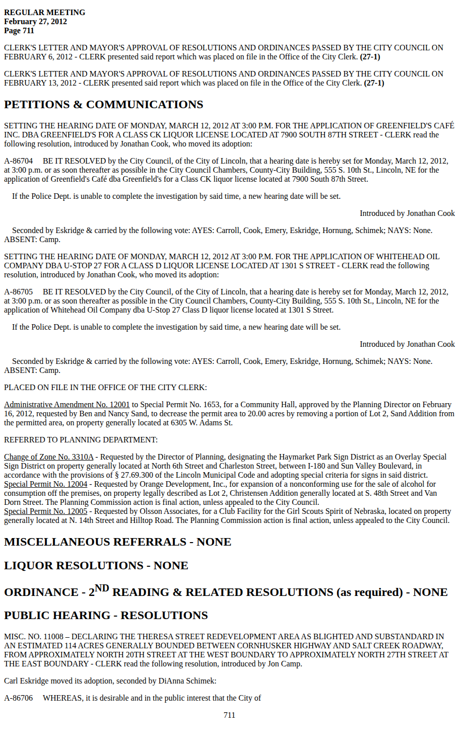REGULAR MEETING
February 27, 2012
Page 711
CLERK'S LETTER AND MAYOR'S APPROVAL OF RESOLUTIONS AND ORDINANCES PASSED BY THE CITY COUNCIL ON FEBRUARY 6, 2012 - CLERK presented said report which was placed on file in the Office of the City Clerk. (27-1)
CLERK'S LETTER AND MAYOR'S APPROVAL OF RESOLUTIONS AND ORDINANCES PASSED BY THE CITY COUNCIL ON FEBRUARY 13, 2012 - CLERK presented said report which was placed on file in the Office of the City Clerk. (27-1)
PETITIONS & COMMUNICATIONS
SETTING THE HEARING DATE OF MONDAY, MARCH 12, 2012 AT 3:00 P.M. FOR THE APPLICATION OF GREENFIELD'S CAFÉ INC. DBA GREENFIELD'S FOR A CLASS CK LIQUOR LICENSE LOCATED AT 7900 SOUTH 87TH STREET - CLERK read the following resolution, introduced by Jonathan Cook, who moved its adoption:
A-86704 BE IT RESOLVED by the City Council, of the City of Lincoln, that a hearing date is hereby set for Monday, March 12, 2012, at 3:00 p.m. or as soon thereafter as possible in the City Council Chambers, County-City Building, 555 S. 10th St., Lincoln, NE for the application of Greenfield's Café dba Greenfield's for a Class CK liquor license located at 7900 South 87th Street.
If the Police Dept. is unable to complete the investigation by said time, a new hearing date will be set.
Introduced by Jonathan Cook
Seconded by Eskridge & carried by the following vote: AYES: Carroll, Cook, Emery, Eskridge, Hornung, Schimek; NAYS: None. ABSENT: Camp.
SETTING THE HEARING DATE OF MONDAY, MARCH 12, 2012 AT 3:00 P.M. FOR THE APPLICATION OF WHITEHEAD OIL COMPANY DBA U-STOP 27 FOR A CLASS D LIQUOR LICENSE LOCATED AT 1301 S STREET - CLERK read the following resolution, introduced by Jonathan Cook, who moved its adoption:
A-86705 BE IT RESOLVED by the City Council, of the City of Lincoln, that a hearing date is hereby set for Monday, March 12, 2012, at 3:00 p.m. or as soon thereafter as possible in the City Council Chambers, County-City Building, 555 S. 10th St., Lincoln, NE for the application of Whitehead Oil Company dba U-Stop 27 Class D liquor license located at 1301 S Street.
If the Police Dept. is unable to complete the investigation by said time, a new hearing date will be set.
Introduced by Jonathan Cook
Seconded by Eskridge & carried by the following vote: AYES: Carroll, Cook, Emery, Eskridge, Hornung, Schimek; NAYS: None. ABSENT: Camp.
PLACED ON FILE IN THE OFFICE OF THE CITY CLERK:
Administrative Amendment No. 12001 to Special Permit No. 1653, for a Community Hall, approved by the Planning Director on February 16, 2012, requested by Ben and Nancy Sand, to decrease the permit area to 20.00 acres by removing a portion of Lot 2, Sand Addition from the permitted area, on property generally located at 6305 W. Adams St.
REFERRED TO PLANNING DEPARTMENT:
Change of Zone No. 3310A - Requested by the Director of Planning, designating the Haymarket Park Sign District as an Overlay Special Sign District on property generally located at North 6th Street and Charleston Street, between I-180 and Sun Valley Boulevard, in accordance with the provisions of § 27.69.300 of the Lincoln Municipal Code and adopting special criteria for signs in said district.
Special Permit No. 12004 - Requested by Orange Development, Inc., for expansion of a nonconforming use for the sale of alcohol for consumption off the premises, on property legally described as Lot 2, Christensen Addition generally located at S. 48th Street and Van Dorn Street. The Planning Commission action is final action, unless appealed to the City Council.
Special Permit No. 12005 - Requested by Olsson Associates, for a Club Facility for the Girl Scouts Spirit of Nebraska, located on property generally located at N. 14th Street and Hilltop Road. The Planning Commission action is final action, unless appealed to the City Council.
MISCELLANEOUS REFERRALS - NONE
LIQUOR RESOLUTIONS - NONE
ORDINANCE - 2ND READING & RELATED RESOLUTIONS (as required) - NONE
PUBLIC HEARING - RESOLUTIONS
MISC. NO. 11008 – DECLARING THE THERESA STREET REDEVELOPMENT AREA AS BLIGHTED AND SUBSTANDARD IN AN ESTIMATED 114 ACRES GENERALLY BOUNDED BETWEEN CORNHUSKER HIGHWAY AND SALT CREEK ROADWAY, FROM APPROXIMATELY NORTH 20TH STREET AT THE WEST BOUNDARY TO APPROXIMATELY NORTH 27TH STREET AT THE EAST BOUNDARY - CLERK read the following resolution, introduced by Jon Camp.
Carl Eskridge moved its adoption, seconded by DiAnna Schimek:
A-86706 WHEREAS, it is desirable and in the public interest that the City of
711